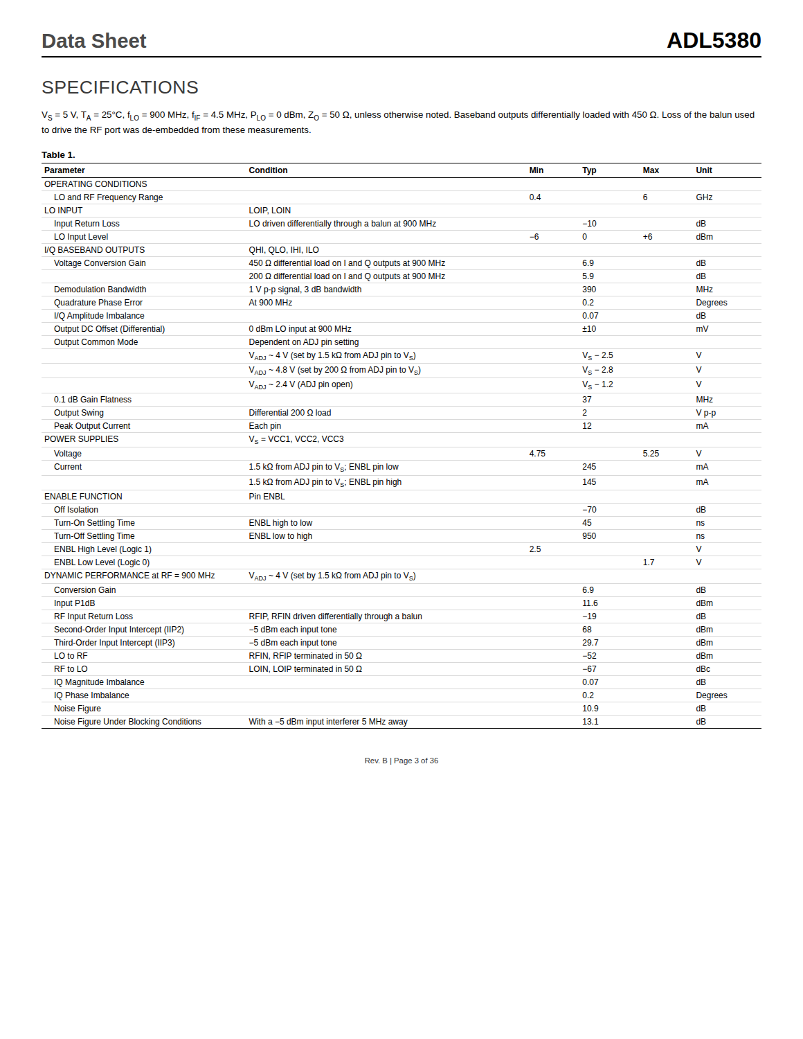Data Sheet
ADL5380
SPECIFICATIONS
VS = 5 V, TA = 25°C, fLO = 900 MHz, fIF = 4.5 MHz, PLO = 0 dBm, ZO = 50 Ω, unless otherwise noted. Baseband outputs differentially loaded with 450 Ω. Loss of the balun used to drive the RF port was de-embedded from these measurements.
Table 1.
| Parameter | Condition | Min | Typ | Max | Unit |
| --- | --- | --- | --- | --- | --- |
| OPERATING CONDITIONS | | | | | |
| LO and RF Frequency Range | | 0.4 | | 6 | GHz |
| LO INPUT | LOIP, LOIN | | | | |
| Input Return Loss | LO driven differentially through a balun at 900 MHz | | −10 | | dB |
| LO Input Level | | −6 | 0 | +6 | dBm |
| I/Q BASEBAND OUTPUTS | QHI, QLO, IHI, ILO | | | | |
| Voltage Conversion Gain | 450 Ω differential load on I and Q outputs at 900 MHz | | 6.9 | | dB |
| | 200 Ω differential load on I and Q outputs at 900 MHz | | 5.9 | | dB |
| Demodulation Bandwidth | 1 V p-p signal, 3 dB bandwidth | | 390 | | MHz |
| Quadrature Phase Error | At 900 MHz | | 0.2 | | Degrees |
| I/Q Amplitude Imbalance | | | 0.07 | | dB |
| Output DC Offset (Differential) | 0 dBm LO input at 900 MHz | | ±10 | | mV |
| Output Common Mode | Dependent on ADJ pin setting | | | | |
| | V ADJ ~ 4 V (set by 1.5 kΩ from ADJ pin to V S ) | | V S − 2.5 | | V |
| | V ADJ ~ 4.8 V (set by 200 Ω from ADJ pin to V S ) | | V S − 2.8 | | V |
| | V ADJ ~ 2.4 V (ADJ pin open) | | V S − 1.2 | | V |
| 0.1 dB Gain Flatness | | | 37 | | MHz |
| Output Swing | Differential 200 Ω load | | 2 | | V p-p |
| Peak Output Current | Each pin | | 12 | | mA |
| POWER SUPPLIES | V S = VCC1, VCC2, VCC3 | | | | |
| Voltage | | 4.75 | | 5.25 | V |
| Current | 1.5 kΩ from ADJ pin to V S ; ENBL pin low | | 245 | | mA |
| | 1.5 kΩ from ADJ pin to V S ; ENBL pin high | | 145 | | mA |
| ENABLE FUNCTION | Pin ENBL | | | | |
| Off Isolation | | | −70 | | dB |
| Turn-On Settling Time | ENBL high to low | | 45 | | ns |
| Turn-Off Settling Time | ENBL low to high | | 950 | | ns |
| ENBL High Level (Logic 1) | | 2.5 | | | V |
| ENBL Low Level (Logic 0) | | | | 1.7 | V |
| DYNAMIC PERFORMANCE at RF = 900 MHz | V ADJ ~ 4 V (set by 1.5 kΩ from ADJ pin to V S ) | | | | |
| Conversion Gain | | | 6.9 | | dB |
| Input P1dB | | | 11.6 | | dBm |
| RF Input Return Loss | RFIP, RFIN driven differentially through a balun | | −19 | | dB |
| Second-Order Input Intercept (IIP2) | −5 dBm each input tone | | 68 | | dBm |
| Third-Order Input Intercept (IIP3) | −5 dBm each input tone | | 29.7 | | dBm |
| LO to RF | RFIN, RFIP terminated in 50 Ω | | −52 | | dBm |
| RF to LO | LOIN, LOIP terminated in 50 Ω | | −67 | | dBc |
| IQ Magnitude Imbalance | | | 0.07 | | dB |
| IQ Phase Imbalance | | | 0.2 | | Degrees |
| Noise Figure | | | 10.9 | | dB |
| Noise Figure Under Blocking Conditions | With a −5 dBm input interferer 5 MHz away | | 13.1 | | dB |
Rev. B | Page 3 of 36